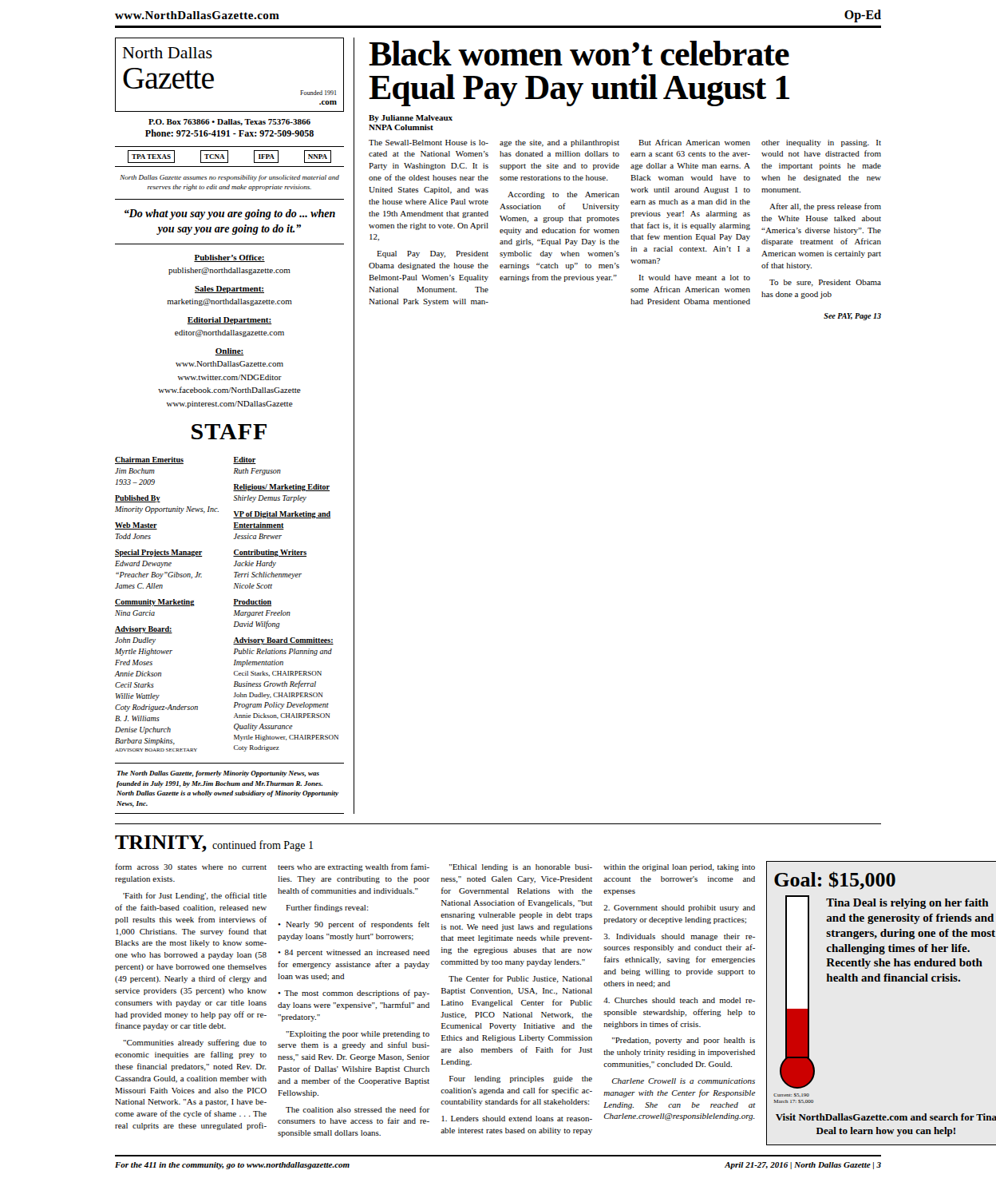www.NorthDallasGazette.com
Op-Ed
North Dallas
Gazette
Founded 1991
.com
P.O. Box 763866 • Dallas, Texas 75376-3866
Phone: 972-516-4191 - Fax: 972-509-9058
TPA TEXAS TCNA IFPA NNPA
North Dallas Gazette assumes no responsibility for unsolicited material and reserves the right to edit and make appropriate revisions.
“Do what you say you are going to do ... when you say you are going to do it.”
Publisher’s Office:
publisher@northdallasgazette.com
Sales Department:
marketing@northdallasgazette.com
Editorial Department:
editor@northdallasgazette.com
Online:
www.NorthDallasGazette.com
www.twitter.com/NDGEditor
www.facebook.com/NorthDallasGazette
www.pinterest.com/NDallasGazette
STAFF
Chairman Emeritus
Jim Bochum
1933 – 2009
Published By
Minority Opportunity News, Inc.
Web Master
Todd Jones
Special Projects Manager
Edward Dewayne
“Preacher Boy”Gibson, Jr.
James C. Allen
Community Marketing
Nina Garcia
Advisory Board:
John Dudley
Myrtle Hightower
Fred Moses
Annie Dickson
Cecil Starks
Willie Wattley
Coty Rodriguez-Anderson
B. J. Williams
Denise Upchurch
Barbara Simpkins,
ADVISORY BOARD SECRETARY
Editor
Ruth Ferguson
Religious/ Marketing Editor
Shirley Demus Tarpley
VP of Digital Marketing and Entertainment
Jessica Brewer
Contributing Writers
Jackie Hardy
Terri Schlichenmeyer
Nicole Scott
Production
Margaret Freelon
David Wilfong
Advisory Board Committees:
Public Relations Planning and Implementation
Cecil Starks, CHAIRPERSON
Business Growth Referral
John Dudley, CHAIRPERSON
Program Policy Development
Annie Dickson, CHAIRPERSON
Quality Assurance
Myrtle Hightower, CHAIRPERSON
Coty Rodriguez
The North Dallas Gazette, formerly Minority Opportunity News, was founded in July 1991, by Mr.Jim Bochum and Mr.Thurman R. Jones. North Dallas Gazette is a wholly owned subsidiary of Minority Opportunity News, Inc.
Black women won’t celebrate Equal Pay Day until August 1
By Julianne Malveaux
NNPA Columnist
The Sewall-Belmont House is located at the National Women’s Party in Washington D.C. It is one of the oldest houses near the United States Capitol, and was the house where Alice Paul wrote the 19th Amendment that granted women the right to vote. On April 12,
Equal Pay Day, President Obama designated the house the Belmont-Paul Women’s Equality National Monument. The National Park System will manage the site, and a philanthropist has donated a million dollars to support the site and to provide some restorations to the house.
According to the American Association of University Women, a group that promotes equity and education for women and girls, “Equal Pay Day is the symbolic day when women’s earnings “catch up” to men’s earnings from the previous year.”
But African American women earn a scant 63 cents to the average dollar a White man earns. A Black woman would have to work until around August 1 to earn as much as a man did in the previous year! As alarming as that fact is, it is equally alarming that few mention Equal Pay Day in a racial context. Ain’t I a woman?
It would have meant a lot to some African American women had President Obama mentioned other inequality in passing. It would not have distracted from the important points he made when he designated the new monument.
After all, the press release from the White House talked about “America’s diverse history”. The disparate treatment of African American women is certainly part of that history.
To be sure, President Obama has done a good job
See PAY, Page 13
TRINITY, continued from Page 1
form across 30 states where no current regulation exists.
'Faith for Just Lending', the official title of the faith-based coalition, released new poll results this week from interviews of 1,000 Christians. The survey found that Blacks are the most likely to know someone who has borrowed a payday loan (58 percent) or have borrowed one themselves (49 percent). Nearly a third of clergy and service providers (35 percent) who know consumers with payday or car title loans had provided money to help pay off or refinance payday or car title debt.
"Communities already suffering due to economic inequities are falling prey to these financial predators," noted Rev. Dr. Cassandra Gould, a coalition member with Missouri Faith Voices and also the PICO National Network. "As a pastor, I have become aware of the cycle of shame . . . The real culprits are these unregulated profiteers who are extracting wealth from families. They are contributing to the poor health of communities and individuals."
Further findings reveal:
• Nearly 90 percent of respondents felt payday loans "mostly hurt" borrowers;
• 84 percent witnessed an increased need for emergency assistance after a payday loan was used; and
• The most common descriptions of payday loans were "expensive", "harmful" and "predatory."
"Exploiting the poor while pretending to serve them is a greedy and sinful business," said Rev. Dr. George Mason, Senior Pastor of Dallas' Wilshire Baptist Church and a member of the Cooperative Baptist Fellowship.
The coalition also stressed the need for consumers to have access to fair and responsible small dollars loans.
"Ethical lending is an honorable business," noted Galen Cary, Vice-President for Governmental Relations with the National Association of Evangelicals, "but ensnaring vulnerable people in debt traps is not. We need just laws and regulations that meet legitimate needs while preventing the egregious abuses that are now committed by too many payday lenders."
The Center for Public Justice, National Baptist Convention, USA, Inc., National Latino Evangelical Center for Public Justice, PICO National Network, the Ecumenical Poverty Initiative and the Ethics and Religious Liberty Commission are also members of Faith for Just Lending.
Four lending principles guide the coalition's agenda and call for specific accountability standards for all stakeholders:
1. Lenders should extend loans at reasonable interest rates based on ability to repay within the original loan period, taking into account the borrower's income and expenses
2. Government should prohibit usury and predatory or deceptive lending practices;
3. Individuals should manage their resources responsibly and conduct their affairs ethnically, saving for emergencies and being willing to provide support to others in need; and
4. Churches should teach and model responsible stewardship, offering help to neighbors in times of crisis.
"Predation, poverty and poor health is the unholy trinity residing in impoverished communities," concluded Dr. Gould.
Charlene Crowell is a communications manager with the Center for Responsible Lending. She can be reached at Charlene.crowell@responsiblelending.org.
Goal: $15,000
Current: $5,190
March 17: $5,000
Tina Deal is relying on her faith and the generosity of friends and strangers, during one of the most challenging times of her life. Recently she has endured both health and financial crisis.
Visit NorthDallasGazette.com and search for Tina Deal to learn how you can help!
For the 411 in the community, go to www.northdallasgazette.com
April 21-27, 2016 | North Dallas Gazette | 3